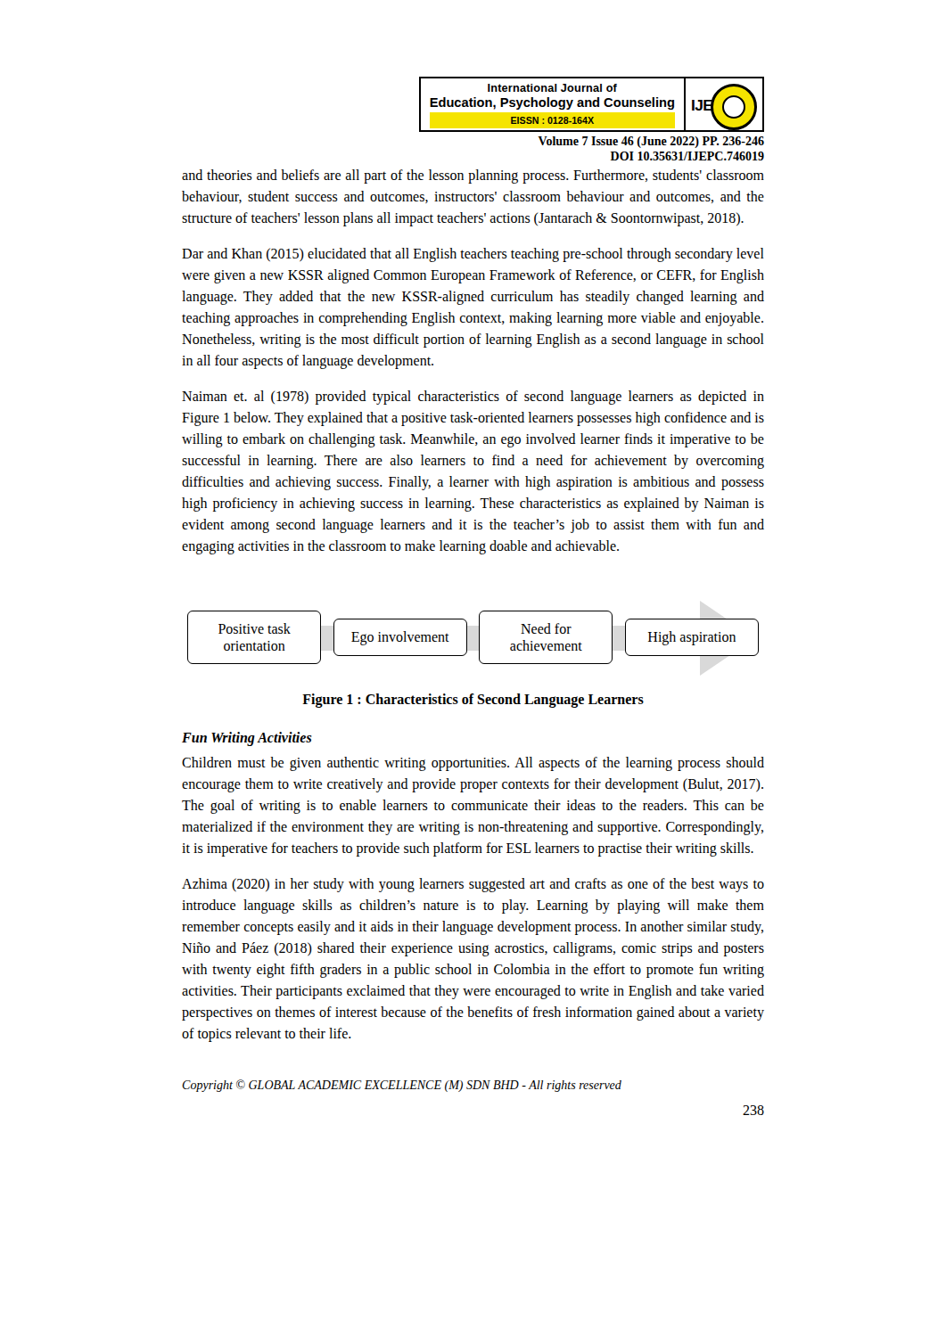International Journal of
Education, Psychology and Counseling
EISSN : 0128-164X
IJEPC
Volume 7 Issue 46 (June 2022) PP. 236-246
DOI 10.35631/IJEPC.746019
and theories and beliefs are all part of the lesson planning process. Furthermore, students' classroom behaviour, student success and outcomes, instructors' classroom behaviour and outcomes, and the structure of teachers' lesson plans all impact teachers' actions (Jantarach & Soontornwipast, 2018).
Dar and Khan (2015) elucidated that all English teachers teaching pre-school through secondary level were given a new KSSR aligned Common European Framework of Reference, or CEFR, for English language. They added that the new KSSR-aligned curriculum has steadily changed learning and teaching approaches in comprehending English context, making learning more viable and enjoyable. Nonetheless, writing is the most difficult portion of learning English as a second language in school in all four aspects of language development.
Naiman et. al (1978) provided typical characteristics of second language learners as depicted in Figure 1 below. They explained that a positive task-oriented learners possesses high confidence and is willing to embark on challenging task. Meanwhile, an ego involved learner finds it imperative to be successful in learning. There are also learners to find a need for achievement by overcoming difficulties and achieving success. Finally, a learner with high aspiration is ambitious and possess high proficiency in achieving success in learning. These characteristics as explained by Naiman is evident among second language learners and it is the teacher’s job to assist them with fun and engaging activities in the classroom to make learning doable and achievable.
Positive task orientation
Ego involvement
Need for achievement
High aspiration
Figure 1 : Characteristics of Second Language Learners
Fun Writing Activities
Children must be given authentic writing opportunities. All aspects of the learning process should encourage them to write creatively and provide proper contexts for their development (Bulut, 2017). The goal of writing is to enable learners to communicate their ideas to the readers. This can be materialized if the environment they are writing is non-threatening and supportive. Correspondingly, it is imperative for teachers to provide such platform for ESL learners to practise their writing skills.
Azhima (2020) in her study with young learners suggested art and crafts as one of the best ways to introduce language skills as children’s nature is to play. Learning by playing will make them remember concepts easily and it aids in their language development process. In another similar study, Niño and Páez (2018) shared their experience using acrostics, calligrams, comic strips and posters with twenty eight fifth graders in a public school in Colombia in the effort to promote fun writing activities. Their participants exclaimed that they were encouraged to write in English and take varied perspectives on themes of interest because of the benefits of fresh information gained about a variety of topics relevant to their life.
Copyright © GLOBAL ACADEMIC EXCELLENCE (M) SDN BHD - All rights reserved
238